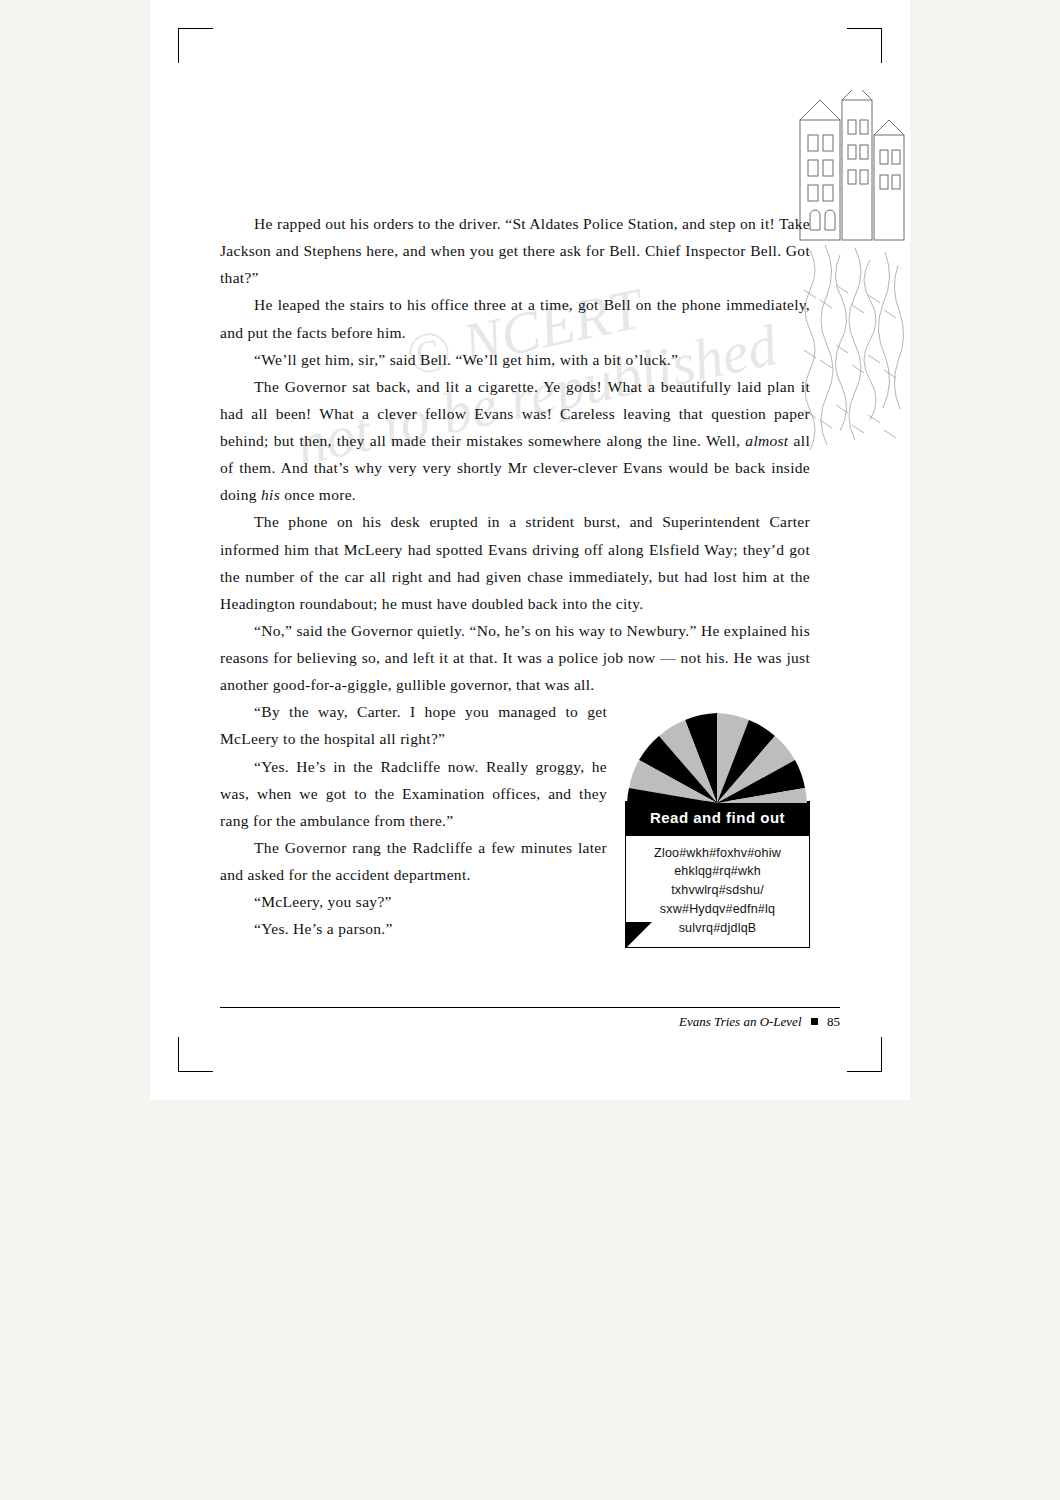© NCERT not to be republished
He rapped out his orders to the driver. “St Aldates Police Station, and step on it! Take Jackson and Stephens here, and when you get there ask for Bell. Chief Inspector Bell. Got that?”
He leaped the stairs to his office three at a time, got Bell on the phone immediately, and put the facts before him.
“We’ll get him, sir,” said Bell. “We’ll get him, with a bit o’luck.”
The Governor sat back, and lit a cigarette. Ye gods! What a beautifully laid plan it had all been! What a clever fellow Evans was! Careless leaving that question paper behind; but then, they all made their mistakes somewhere along the line. Well, almost all of them. And that’s why very very shortly Mr clever-clever Evans would be back inside doing his once more.
The phone on his desk erupted in a strident burst, and Superintendent Carter informed him that McLeery had spotted Evans driving off along Elsfield Way; they’d got the number of the car all right and had given chase immediately, but had lost him at the Headington roundabout; he must have doubled back into the city.
“No,” said the Governor quietly. “No, he’s on his way to Newbury.” He explained his reasons for believing so, and left it at that. It was a police job now — not his. He was just another good-for-a-giggle, gullible governor, that was all.
Read and find out
Zloo#wkh#foxhv#ohiw ehklqg#rq#wkh txhvwlrq#sdshu/ sxw#Hydqv#edfn#lq sulvrq#djdlqB
“By the way, Carter. I hope you managed to get McLeery to the hospital all right?”
“Yes. He’s in the Radcliffe now. Really groggy, he was, when we got to the Examination offices, and they rang for the ambulance from there.”
The Governor rang the Radcliffe a few minutes later and asked for the accident department.
“McLeery, you say?”
“Yes. He’s a parson.”
Evans Tries an O-Level 85